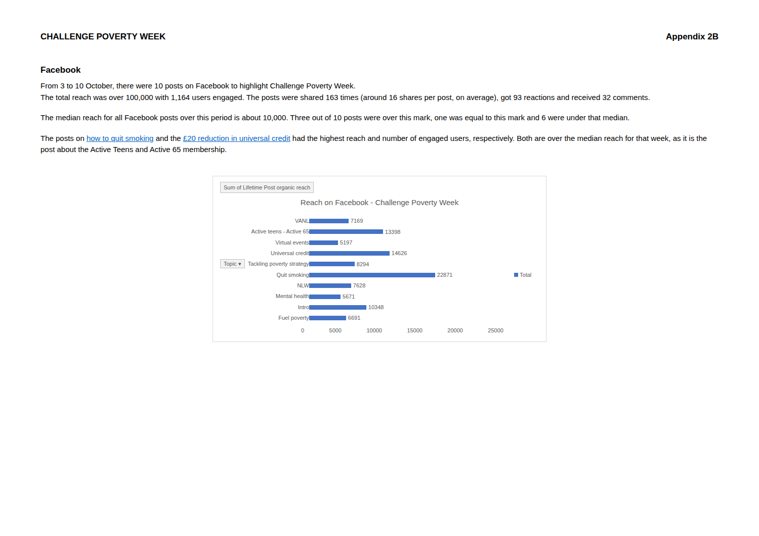CHALLENGE POVERTY WEEK Appendix 2B
Facebook
From 3 to 10 October, there were 10 posts on Facebook to highlight Challenge Poverty Week.
The total reach was over 100,000 with 1,164 users engaged. The posts were shared 163 times (around 16 shares per post, on average), got 93 reactions and received 32 comments.
The median reach for all Facebook posts over this period is about 10,000. Three out of 10 posts were over this mark, one was equal to this mark and 6 were under that median.
The posts on how to quit smoking and the £20 reduction in universal credit had the highest reach and number of engaged users, respectively. Both are over the median reach for that week, as it is the post about the Active Teens and Active 65 membership.
Sum of Lifetime Post organic reach
Reach on Facebook - Challenge Poverty Week
| VANL | 7169 | |
| Active teens - Active 65 | 13398 | |
| Virtual events | 5197 | |
| Universal credit | 14626 | |
| Topic ▾ Tackling poverty strategy | 8294 | |
| Quit smoking | 22871 | Total |
| NLW | 7628 | |
| Mental health | 5671 | |
| Intro | 10348 | |
| Fuel poverty | 6691 | |
0 5000 10000 15000 20000 25000